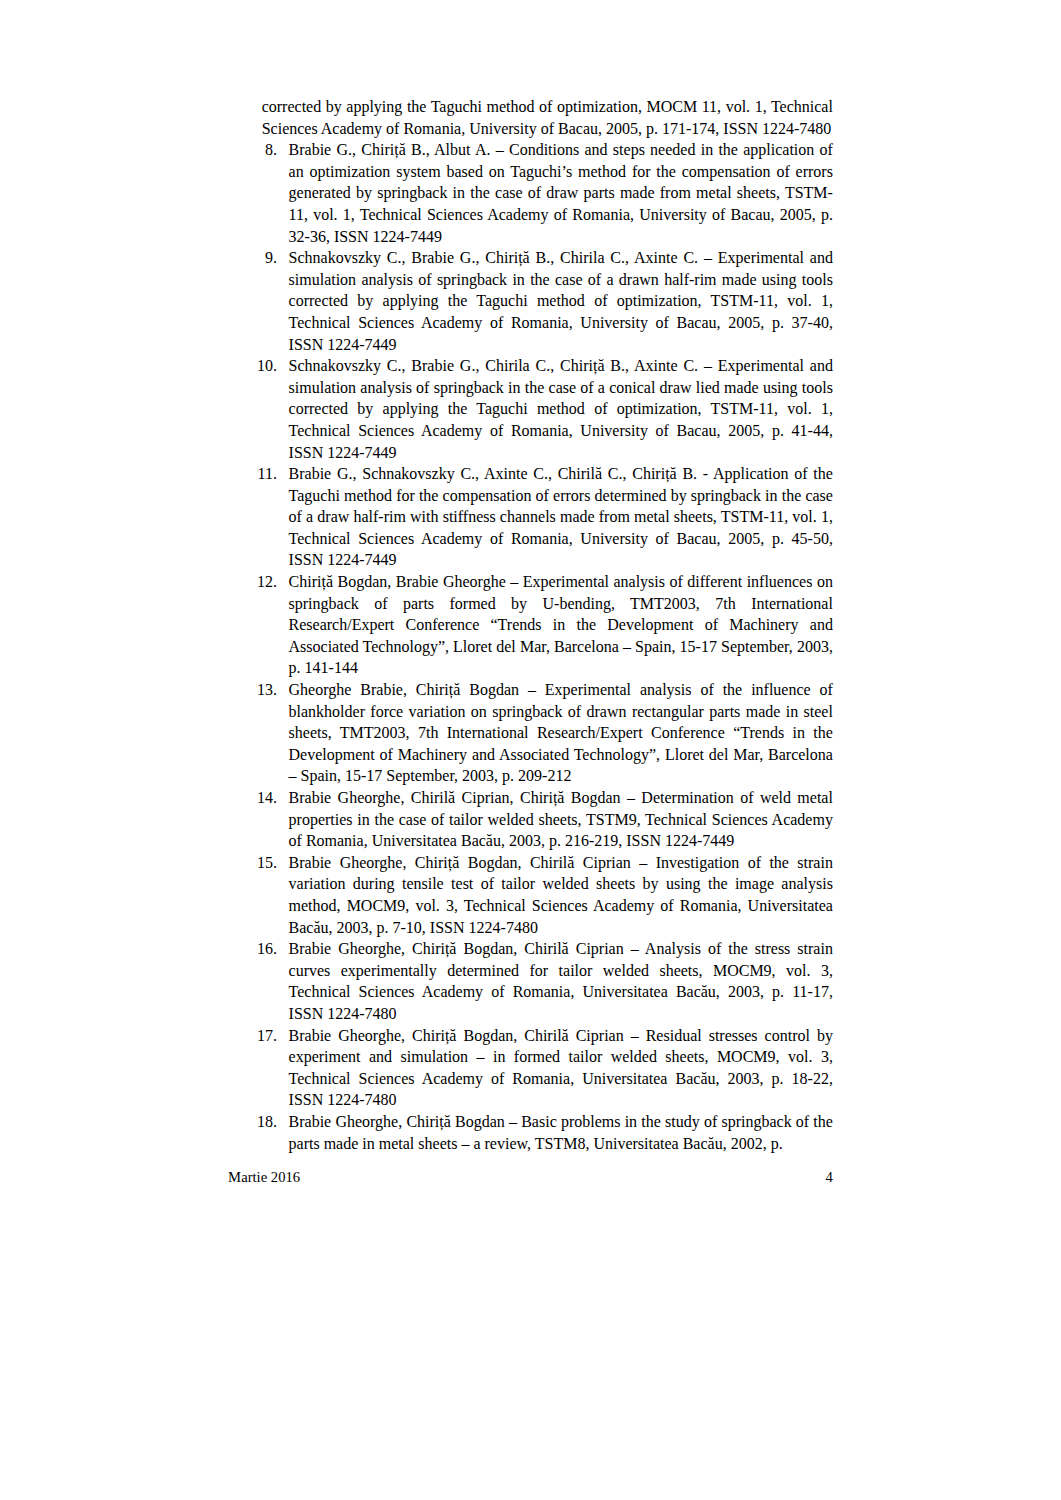corrected by applying the Taguchi method of optimization, MOCM 11, vol. 1, Technical Sciences Academy of Romania, University of Bacau, 2005, p. 171-174, ISSN 1224-7480
Brabie G., Chiriță B., Albut A. – Conditions and steps needed in the application of an optimization system based on Taguchi’s method for the compensation of errors generated by springback in the case of draw parts made from metal sheets, TSTM-11, vol. 1, Technical Sciences Academy of Romania, University of Bacau, 2005, p. 32-36, ISSN 1224-7449
Schnakovszky C., Brabie G., Chiriță B., Chirila C., Axinte C. – Experimental and simulation analysis of springback in the case of a drawn half-rim made using tools corrected by applying the Taguchi method of optimization, TSTM-11, vol. 1, Technical Sciences Academy of Romania, University of Bacau, 2005, p. 37-40, ISSN 1224-7449
Schnakovszky C., Brabie G., Chirila C., Chiriță B., Axinte C. – Experimental and simulation analysis of springback in the case of a conical draw lied made using tools corrected by applying the Taguchi method of optimization, TSTM-11, vol. 1, Technical Sciences Academy of Romania, University of Bacau, 2005, p. 41-44, ISSN 1224-7449
Brabie G., Schnakovszky C., Axinte C., Chirilă C., Chiriță B. - Application of the Taguchi method for the compensation of errors determined by springback in the case of a draw half-rim with stiffness channels made from metal sheets, TSTM-11, vol. 1, Technical Sciences Academy of Romania, University of Bacau, 2005, p. 45-50, ISSN 1224-7449
Chiriță Bogdan, Brabie Gheorghe – Experimental analysis of different influences on springback of parts formed by U-bending, TMT2003, 7th International Research/Expert Conference “Trends in the Development of Machinery and Associated Technology”, Lloret del Mar, Barcelona – Spain, 15-17 September, 2003, p. 141-144
Gheorghe Brabie, Chiriță Bogdan – Experimental analysis of the influence of blankholder force variation on springback of drawn rectangular parts made in steel sheets, TMT2003, 7th International Research/Expert Conference “Trends in the Development of Machinery and Associated Technology”, Lloret del Mar, Barcelona – Spain, 15-17 September, 2003, p. 209-212
Brabie Gheorghe, Chirilă Ciprian, Chiriță Bogdan – Determination of weld metal properties in the case of tailor welded sheets, TSTM9, Technical Sciences Academy of Romania, Universitatea Bacău, 2003, p. 216-219, ISSN 1224-7449
Brabie Gheorghe, Chiriță Bogdan, Chirilă Ciprian – Investigation of the strain variation during tensile test of tailor welded sheets by using the image analysis method, MOCM9, vol. 3, Technical Sciences Academy of Romania, Universitatea Bacău, 2003, p. 7-10, ISSN 1224-7480
Brabie Gheorghe, Chiriță Bogdan, Chirilă Ciprian – Analysis of the stress strain curves experimentally determined for tailor welded sheets, MOCM9, vol. 3, Technical Sciences Academy of Romania, Universitatea Bacău, 2003, p. 11-17, ISSN 1224-7480
Brabie Gheorghe, Chiriță Bogdan, Chirilă Ciprian – Residual stresses control by experiment and simulation – in formed tailor welded sheets, MOCM9, vol. 3, Technical Sciences Academy of Romania, Universitatea Bacău, 2003, p. 18-22, ISSN 1224-7480
Brabie Gheorghe, Chiriță Bogdan – Basic problems in the study of springback of the parts made in metal sheets – a review, TSTM8, Universitatea Bacău, 2002, p.
Martie 2016 4